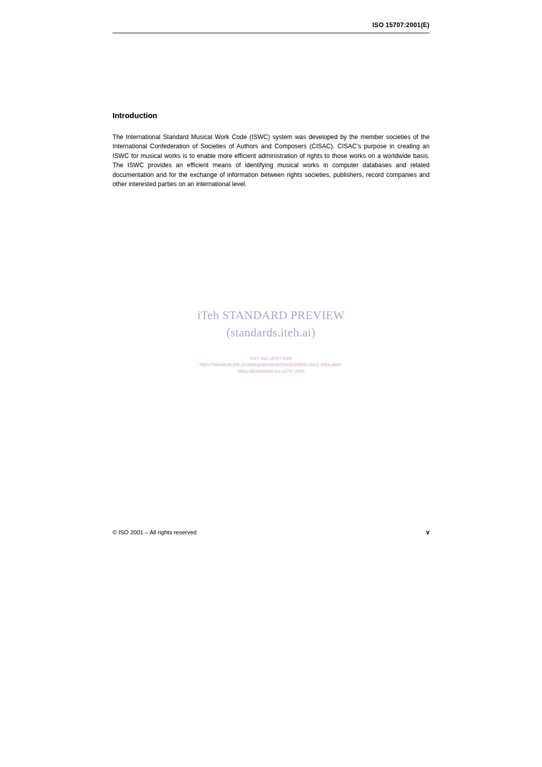ISO 15707:2001(E)
Introduction
The International Standard Musical Work Code (ISWC) system was developed by the member societies of the International Confederation of Societies of Authors and Composers (CISAC). CISAC’s purpose in creating an ISWC for musical works is to enable more efficient administration of rights to those works on a worldwide basis. The ISWC provides an efficient means of identifying musical works in computer databases and related documentation and for the exchange of information between rights societies, publishers, record companies and other interested parties on an international level.
iTeh STANDARD PREVIEW
(standards.iteh.ai)
SIST ISO 15707:2005
https://standards.iteh.ai/catalog/standards/sist/d2d4509c-d4c2-4e5a-a550-
9f8d146b25e0/sist-iso-15707-2005
© ISO 2001 – All rights reserved
v